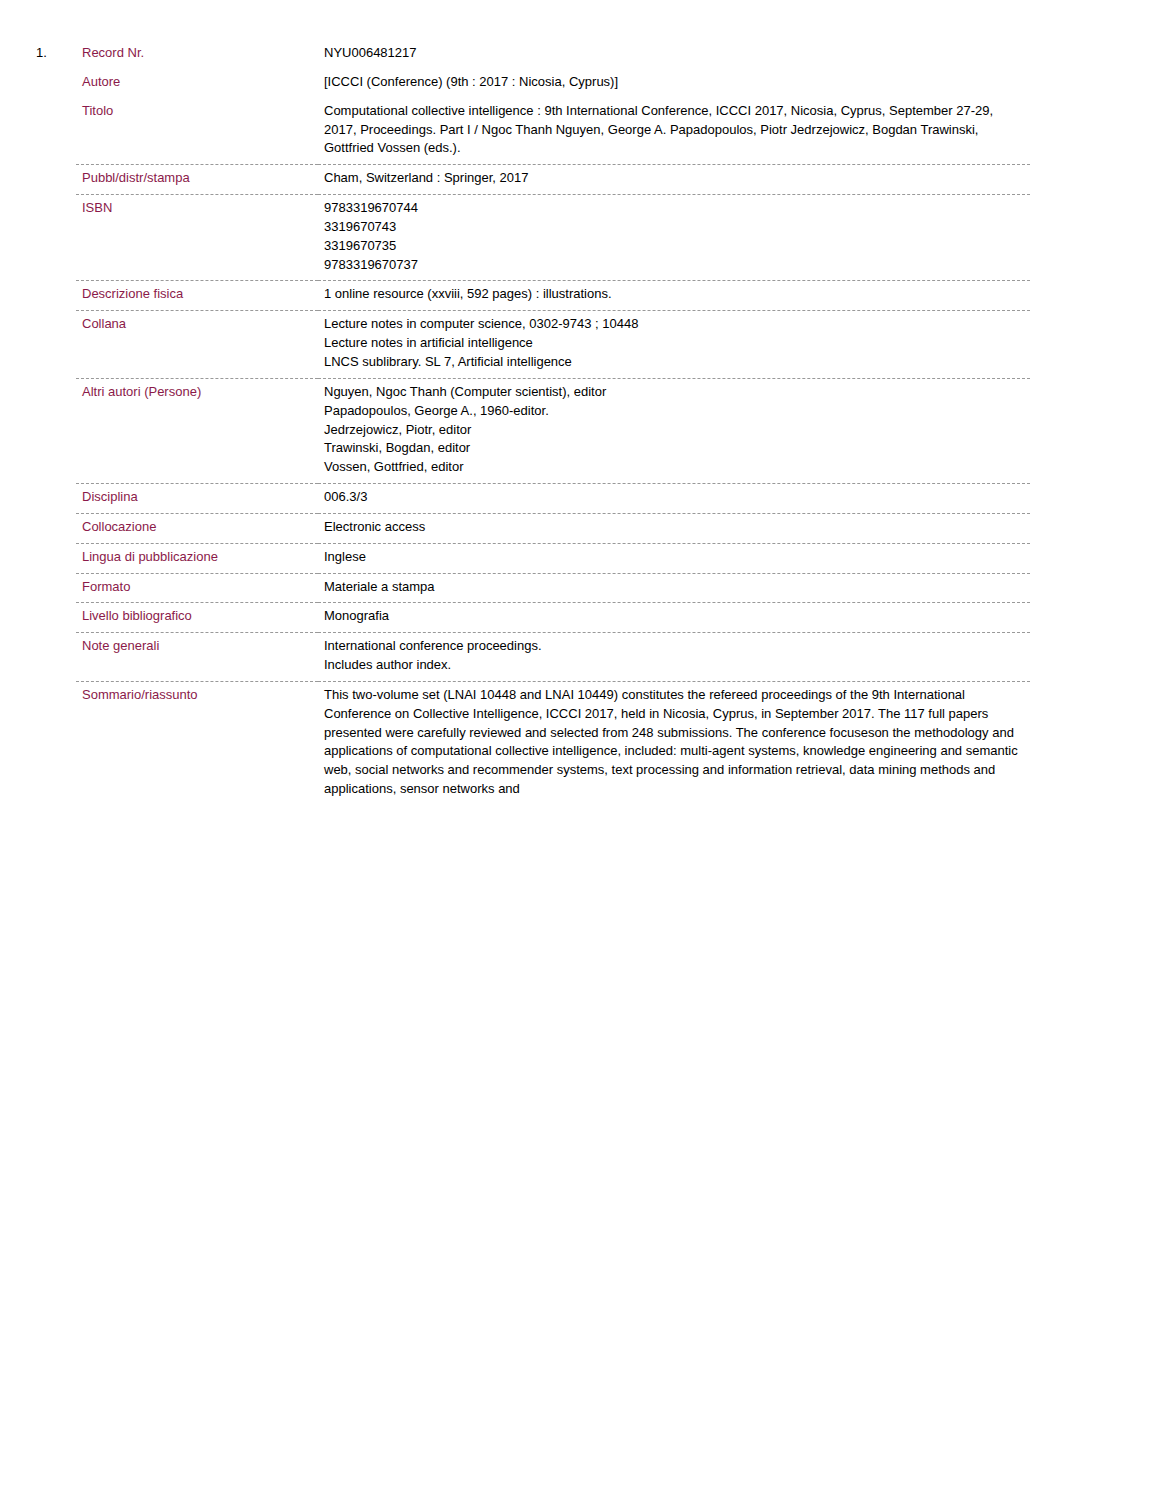| 1. | Record Nr. | NYU006481217 |
| | Autore | [ICCCI (Conference) (9th : 2017 : Nicosia, Cyprus)] |
| | Titolo | Computational collective intelligence : 9th International Conference, ICCCI 2017, Nicosia, Cyprus, September 27-29, 2017, Proceedings. Part I / Ngoc Thanh Nguyen, George A. Papadopoulos, Piotr Jedrzejowicz, Bogdan Trawinski, Gottfried Vossen (eds.). |
| | Pubbl/distr/stampa | Cham, Switzerland : Springer, 2017 |
| | ISBN | 9783319670744 3319670743 3319670735 9783319670737 |
| | Descrizione fisica | 1 online resource (xxviii, 592 pages) : illustrations. |
| | Collana | Lecture notes in computer science, 0302-9743 ; 10448 Lecture notes in artificial intelligence LNCS sublibrary. SL 7, Artificial intelligence |
| | Altri autori (Persone) | Nguyen, Ngoc Thanh (Computer scientist), editor Papadopoulos, George A., 1960-editor. Jedrzejowicz, Piotr, editor Trawinski, Bogdan, editor Vossen, Gottfried, editor |
| | Disciplina | 006.3/3 |
| | Collocazione | Electronic access |
| | Lingua di pubblicazione | Inglese |
| | Formato | Materiale a stampa |
| | Livello bibliografico | Monografia |
| | Note generali | International conference proceedings. Includes author index. |
| | Sommario/riassunto | This two-volume set (LNAI 10448 and LNAI 10449) constitutes the refereed proceedings of the 9th International Conference on Collective Intelligence, ICCCI 2017, held in Nicosia, Cyprus, in September 2017. The 117 full papers presented were carefully reviewed and selected from 248 submissions. The conference focuseson the methodology and applications of computational collective intelligence, included: multi-agent systems, knowledge engineering and semantic web, social networks and recommender systems, text processing and information retrieval, data mining methods and applications, sensor networks and |